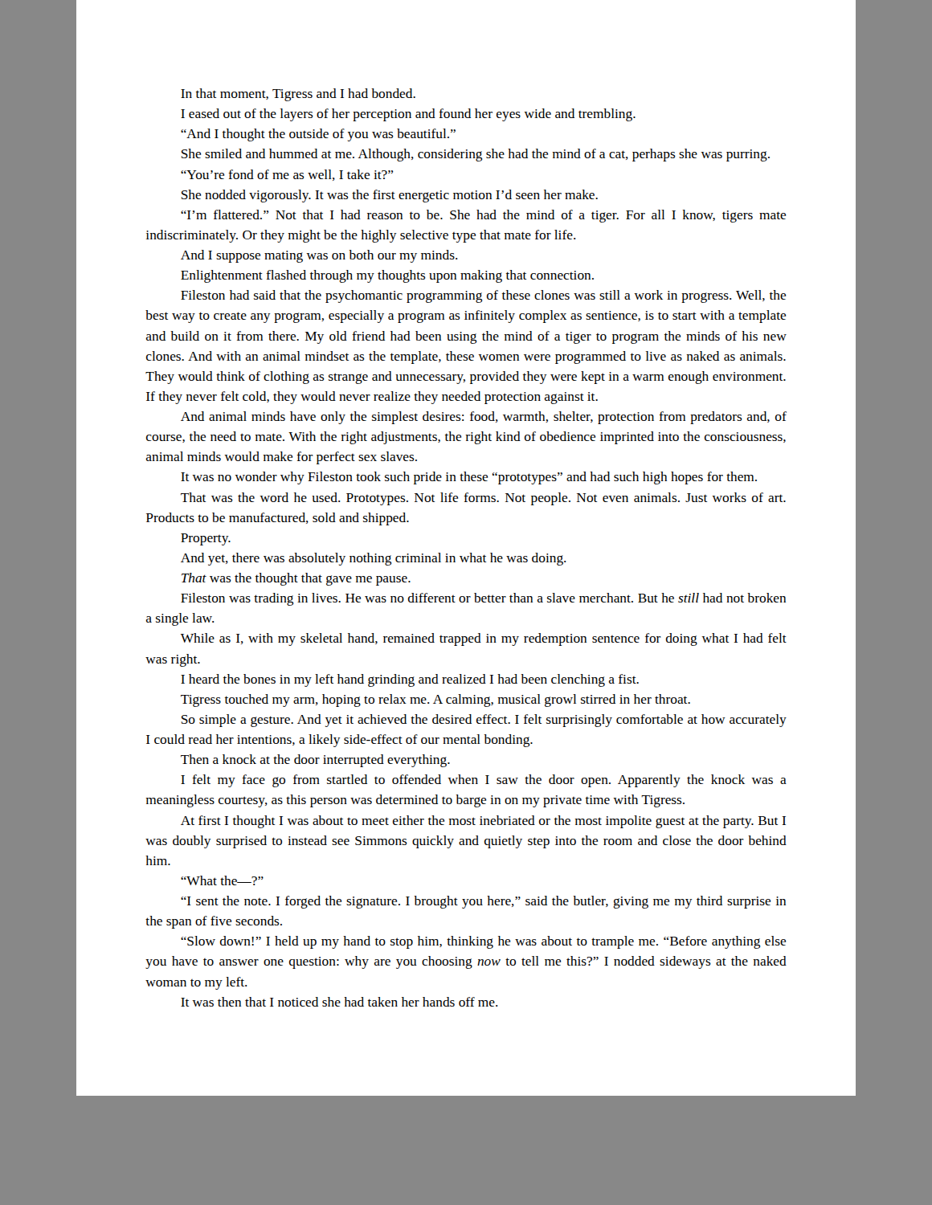In that moment, Tigress and I had bonded.
I eased out of the layers of her perception and found her eyes wide and trembling.
“And I thought the outside of you was beautiful.”
She smiled and hummed at me. Although, considering she had the mind of a cat, perhaps she was purring.
“You’re fond of me as well, I take it?”
She nodded vigorously. It was the first energetic motion I’d seen her make.
“I’m flattered.” Not that I had reason to be. She had the mind of a tiger. For all I know, tigers mate indiscriminately. Or they might be the highly selective type that mate for life.
And I suppose mating was on both our my minds.
Enlightenment flashed through my thoughts upon making that connection.
Fileston had said that the psychomantic programming of these clones was still a work in progress. Well, the best way to create any program, especially a program as infinitely complex as sentience, is to start with a template and build on it from there. My old friend had been using the mind of a tiger to program the minds of his new clones. And with an animal mindset as the template, these women were programmed to live as naked as animals. They would think of clothing as strange and unnecessary, provided they were kept in a warm enough environment. If they never felt cold, they would never realize they needed protection against it.
And animal minds have only the simplest desires: food, warmth, shelter, protection from predators and, of course, the need to mate. With the right adjustments, the right kind of obedience imprinted into the consciousness, animal minds would make for perfect sex slaves.
It was no wonder why Fileston took such pride in these “prototypes” and had such high hopes for them.
That was the word he used. Prototypes. Not life forms. Not people. Not even animals. Just works of art. Products to be manufactured, sold and shipped.
Property.
And yet, there was absolutely nothing criminal in what he was doing.
That was the thought that gave me pause.
Fileston was trading in lives. He was no different or better than a slave merchant. But he still had not broken a single law.
While as I, with my skeletal hand, remained trapped in my redemption sentence for doing what I had felt was right.
I heard the bones in my left hand grinding and realized I had been clenching a fist.
Tigress touched my arm, hoping to relax me. A calming, musical growl stirred in her throat.
So simple a gesture. And yet it achieved the desired effect. I felt surprisingly comfortable at how accurately I could read her intentions, a likely side-effect of our mental bonding.
Then a knock at the door interrupted everything.
I felt my face go from startled to offended when I saw the door open. Apparently the knock was a meaningless courtesy, as this person was determined to barge in on my private time with Tigress.
At first I thought I was about to meet either the most inebriated or the most impolite guest at the party. But I was doubly surprised to instead see Simmons quickly and quietly step into the room and close the door behind him.
“What the—?”
“I sent the note. I forged the signature. I brought you here,” said the butler, giving me my third surprise in the span of five seconds.
“Slow down!” I held up my hand to stop him, thinking he was about to trample me. “Before anything else you have to answer one question: why are you choosing now to tell me this?” I nodded sideways at the naked woman to my left.
It was then that I noticed she had taken her hands off me.